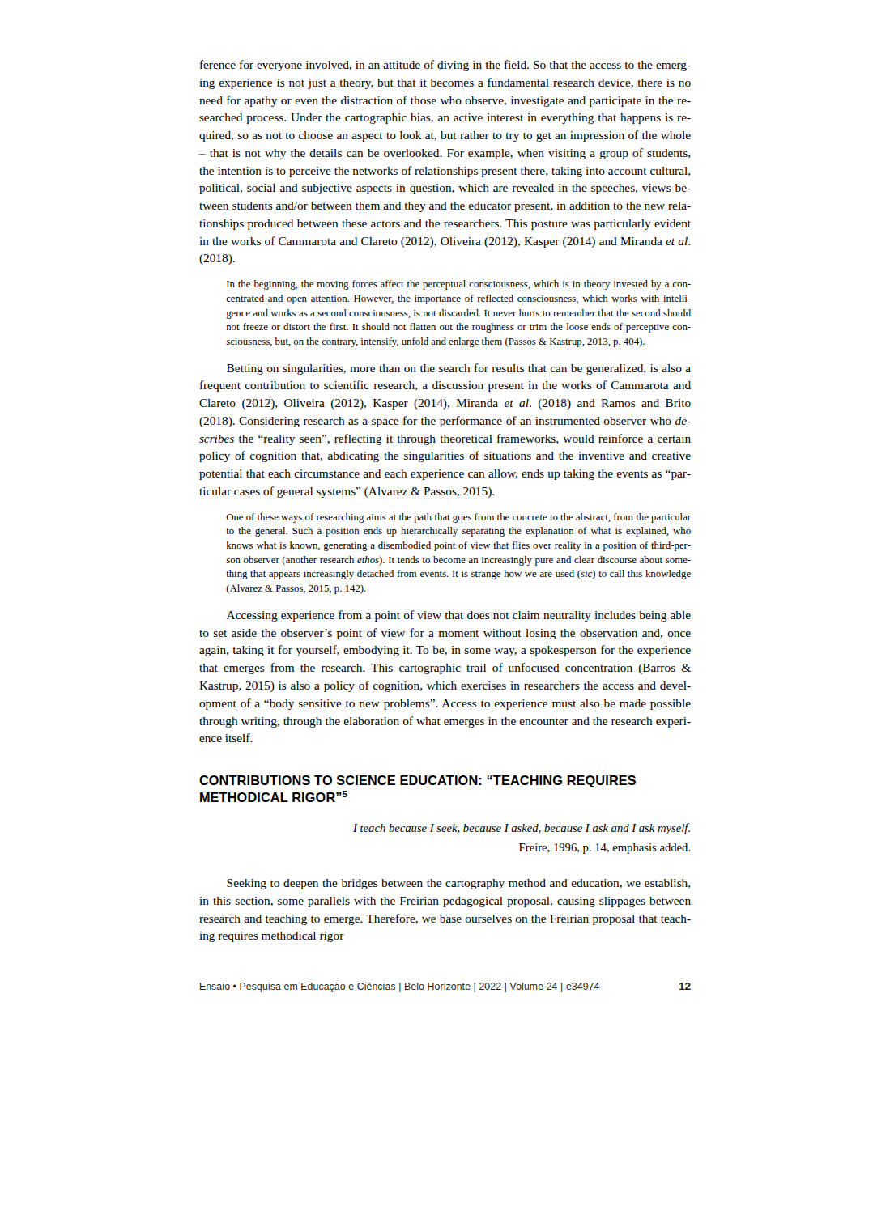ference for everyone involved, in an attitude of diving in the field. So that the access to the emerging experience is not just a theory, but that it becomes a fundamental research device, there is no need for apathy or even the distraction of those who observe, investigate and participate in the researched process. Under the cartographic bias, an active interest in everything that happens is required, so as not to choose an aspect to look at, but rather to try to get an impression of the whole – that is not why the details can be overlooked. For example, when visiting a group of students, the intention is to perceive the networks of relationships present there, taking into account cultural, political, social and subjective aspects in question, which are revealed in the speeches, views between students and/or between them and they and the educator present, in addition to the new relationships produced between these actors and the researchers. This posture was particularly evident in the works of Cammarota and Clareto (2012), Oliveira (2012), Kasper (2014) and Miranda et al. (2018).
In the beginning, the moving forces affect the perceptual consciousness, which is in theory invested by a concentrated and open attention. However, the importance of reflected consciousness, which works with intelligence and works as a second consciousness, is not discarded. It never hurts to remember that the second should not freeze or distort the first. It should not flatten out the roughness or trim the loose ends of perceptive consciousness, but, on the contrary, intensify, unfold and enlarge them (Passos & Kastrup, 2013, p. 404).
Betting on singularities, more than on the search for results that can be generalized, is also a frequent contribution to scientific research, a discussion present in the works of Cammarota and Clareto (2012), Oliveira (2012), Kasper (2014), Miranda et al. (2018) and Ramos and Brito (2018). Considering research as a space for the performance of an instrumented observer who describes the “reality seen”, reflecting it through theoretical frameworks, would reinforce a certain policy of cognition that, abdicating the singularities of situations and the inventive and creative potential that each circumstance and each experience can allow, ends up taking the events as “particular cases of general systems” (Alvarez & Passos, 2015).
One of these ways of researching aims at the path that goes from the concrete to the abstract, from the particular to the general. Such a position ends up hierarchically separating the explanation of what is explained, who knows what is known, generating a disembodied point of view that flies over reality in a position of third-person observer (another research ethos). It tends to become an increasingly pure and clear discourse about something that appears increasingly detached from events. It is strange how we are used (sic) to call this knowledge (Alvarez & Passos, 2015, p. 142).
Accessing experience from a point of view that does not claim neutrality includes being able to set aside the observer’s point of view for a moment without losing the observation and, once again, taking it for yourself, embodying it. To be, in some way, a spokesperson for the experience that emerges from the research. This cartographic trail of unfocused concentration (Barros & Kastrup, 2015) is also a policy of cognition, which exercises in researchers the access and development of a “body sensitive to new problems”. Access to experience must also be made possible through writing, through the elaboration of what emerges in the encounter and the research experience itself.
Contributions to science education: “teaching requires methodical rigor”5
I teach because I seek, because I asked, because I ask and I ask myself.
Freire, 1996, p. 14, emphasis added.
Seeking to deepen the bridges between the cartography method and education, we establish, in this section, some parallels with the Freirian pedagogical proposal, causing slippages between research and teaching to emerge. Therefore, we base ourselves on the Freirian proposal that teaching requires methodical rigor
Ensaio • Pesquisa em Educação e Ciências | Belo Horizonte | 2022 | Volume 24 | e34974
12